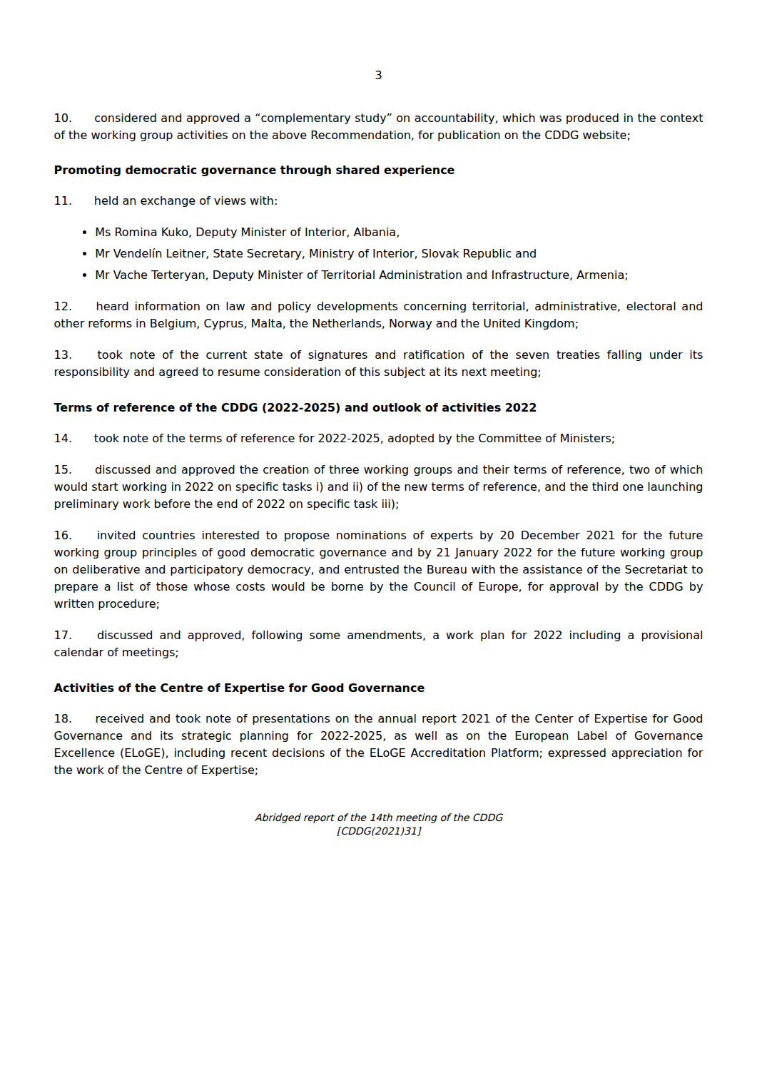3
10. considered and approved a “complementary study” on accountability, which was produced in the context of the working group activities on the above Recommendation, for publication on the CDDG website;
Promoting democratic governance through shared experience
11. held an exchange of views with:
Ms Romina Kuko, Deputy Minister of Interior, Albania,
Mr Vendelín Leitner, State Secretary, Ministry of Interior, Slovak Republic and
Mr Vache Terteryan, Deputy Minister of Territorial Administration and Infrastructure, Armenia;
12. heard information on law and policy developments concerning territorial, administrative, electoral and other reforms in Belgium, Cyprus, Malta, the Netherlands, Norway and the United Kingdom;
13. took note of the current state of signatures and ratification of the seven treaties falling under its responsibility and agreed to resume consideration of this subject at its next meeting;
Terms of reference of the CDDG (2022-2025) and outlook of activities 2022
14. took note of the terms of reference for 2022-2025, adopted by the Committee of Ministers;
15. discussed and approved the creation of three working groups and their terms of reference, two of which would start working in 2022 on specific tasks i) and ii) of the new terms of reference, and the third one launching preliminary work before the end of 2022 on specific task iii);
16. invited countries interested to propose nominations of experts by 20 December 2021 for the future working group principles of good democratic governance and by 21 January 2022 for the future working group on deliberative and participatory democracy, and entrusted the Bureau with the assistance of the Secretariat to prepare a list of those whose costs would be borne by the Council of Europe, for approval by the CDDG by written procedure;
17. discussed and approved, following some amendments, a work plan for 2022 including a provisional calendar of meetings;
Activities of the Centre of Expertise for Good Governance
18. received and took note of presentations on the annual report 2021 of the Center of Expertise for Good Governance and its strategic planning for 2022-2025, as well as on the European Label of Governance Excellence (ELoGE), including recent decisions of the ELoGE Accreditation Platform; expressed appreciation for the work of the Centre of Expertise;
Abridged report of the 14th meeting of the CDDG
[CDDG(2021)31]